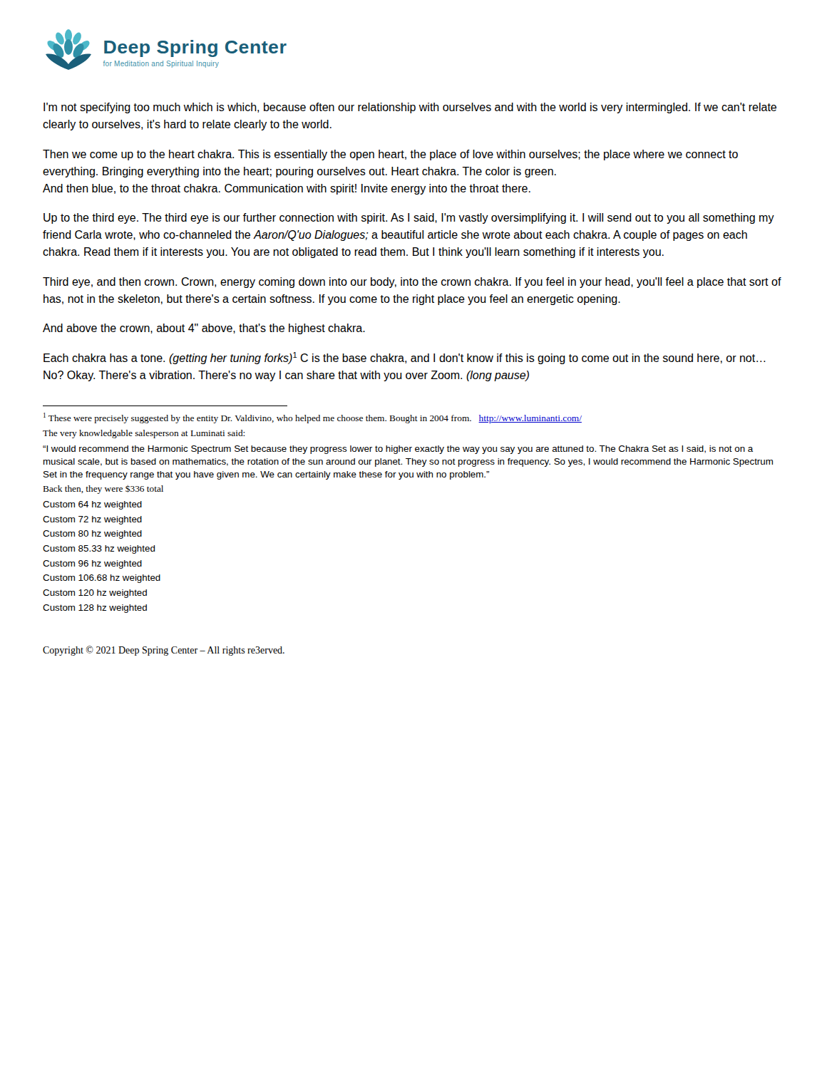Deep Spring Center
for Meditation and Spiritual Inquiry
I'm not specifying too much which is which, because often our relationship with ourselves and with the world is very intermingled. If we can't relate clearly to ourselves, it's hard to relate clearly to the world.
Then we come up to the heart chakra. This is essentially the open heart, the place of love within ourselves; the place where we connect to everything. Bringing everything into the heart; pouring ourselves out. Heart chakra. The color is green.
And then blue, to the throat chakra. Communication with spirit! Invite energy into the throat there.
Up to the third eye. The third eye is our further connection with spirit. As I said, I'm vastly oversimplifying it. I will send out to you all something my friend Carla wrote, who co-channeled the Aaron/Q'uo Dialogues; a beautiful article she wrote about each chakra. A couple of pages on each chakra. Read them if it interests you. You are not obligated to read them. But I think you'll learn something if it interests you.
Third eye, and then crown. Crown, energy coming down into our body, into the crown chakra. If you feel in your head, you'll feel a place that sort of has, not in the skeleton, but there's a certain softness. If you come to the right place you feel an energetic opening.
And above the crown, about 4" above, that's the highest chakra.
Each chakra has a tone. (getting her tuning forks)1 C is the base chakra, and I don't know if this is going to come out in the sound here, or not… No? Okay. There's a vibration. There's no way I can share that with you over Zoom. (long pause)
1 These were precisely suggested by the entity Dr. Valdivino, who helped me choose them. Bought in 2004 from. http://www.luminanti.com/
The very knowledgable salesperson at Luminati said:
“I would recommend the Harmonic Spectrum Set because they progress lower to higher exactly the way you say you are attuned to. The Chakra Set as I said, is not on a musical scale, but is based on mathematics, the rotation of the sun around our planet. They so not progress in frequency. So yes, I would recommend the Harmonic Spectrum Set in the frequency range that you have given me. We can certainly make these for you with no problem.”
Back then, they were $336 total
Custom 64 hz weighted
Custom 72 hz weighted
Custom 80 hz weighted
Custom 85.33 hz weighted
Custom 96 hz weighted
Custom 106.68 hz weighted
Custom 120 hz weighted
Custom 128 hz weighted
Copyright © 2021 Deep Spring Center – All rights re3erved.